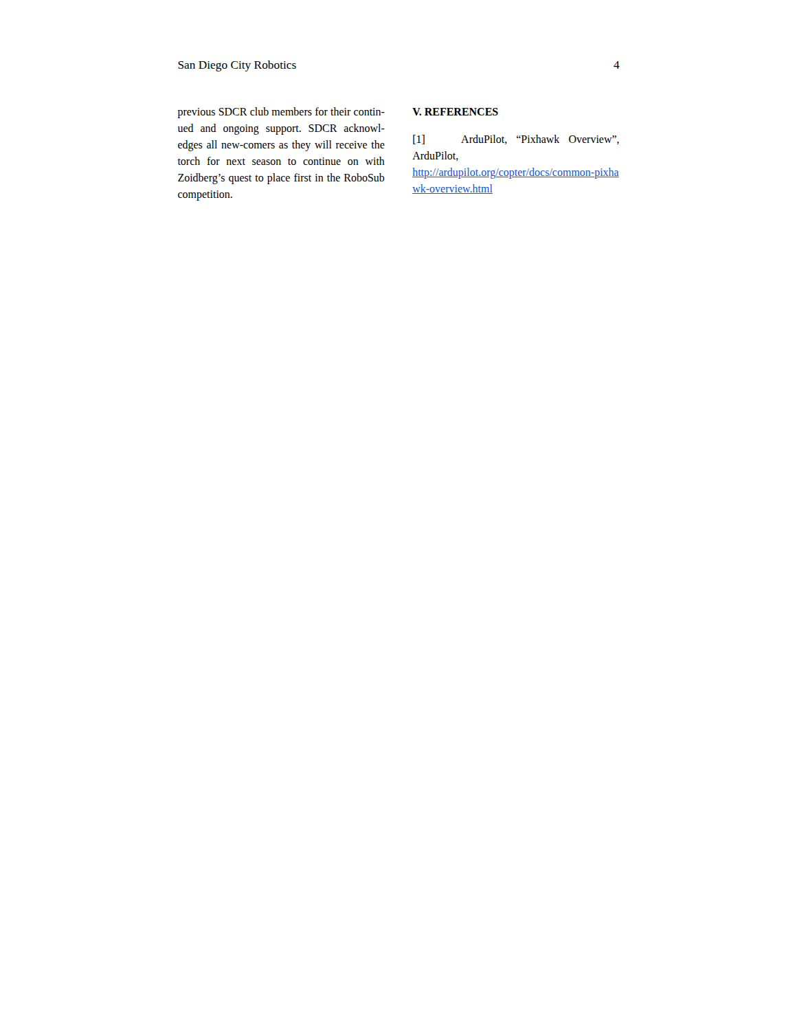San Diego City Robotics 4
previous SDCR club members for their continued and ongoing support. SDCR acknowledges all new-comers as they will receive the torch for next season to continue on with Zoidberg’s quest to place first in the RoboSub competition.
V. REFERENCES
[1] ArduPilot, “Pixhawk Overview”, ArduPilot,
http://ardupilot.org/copter/docs/common-pixhawk-overview.html